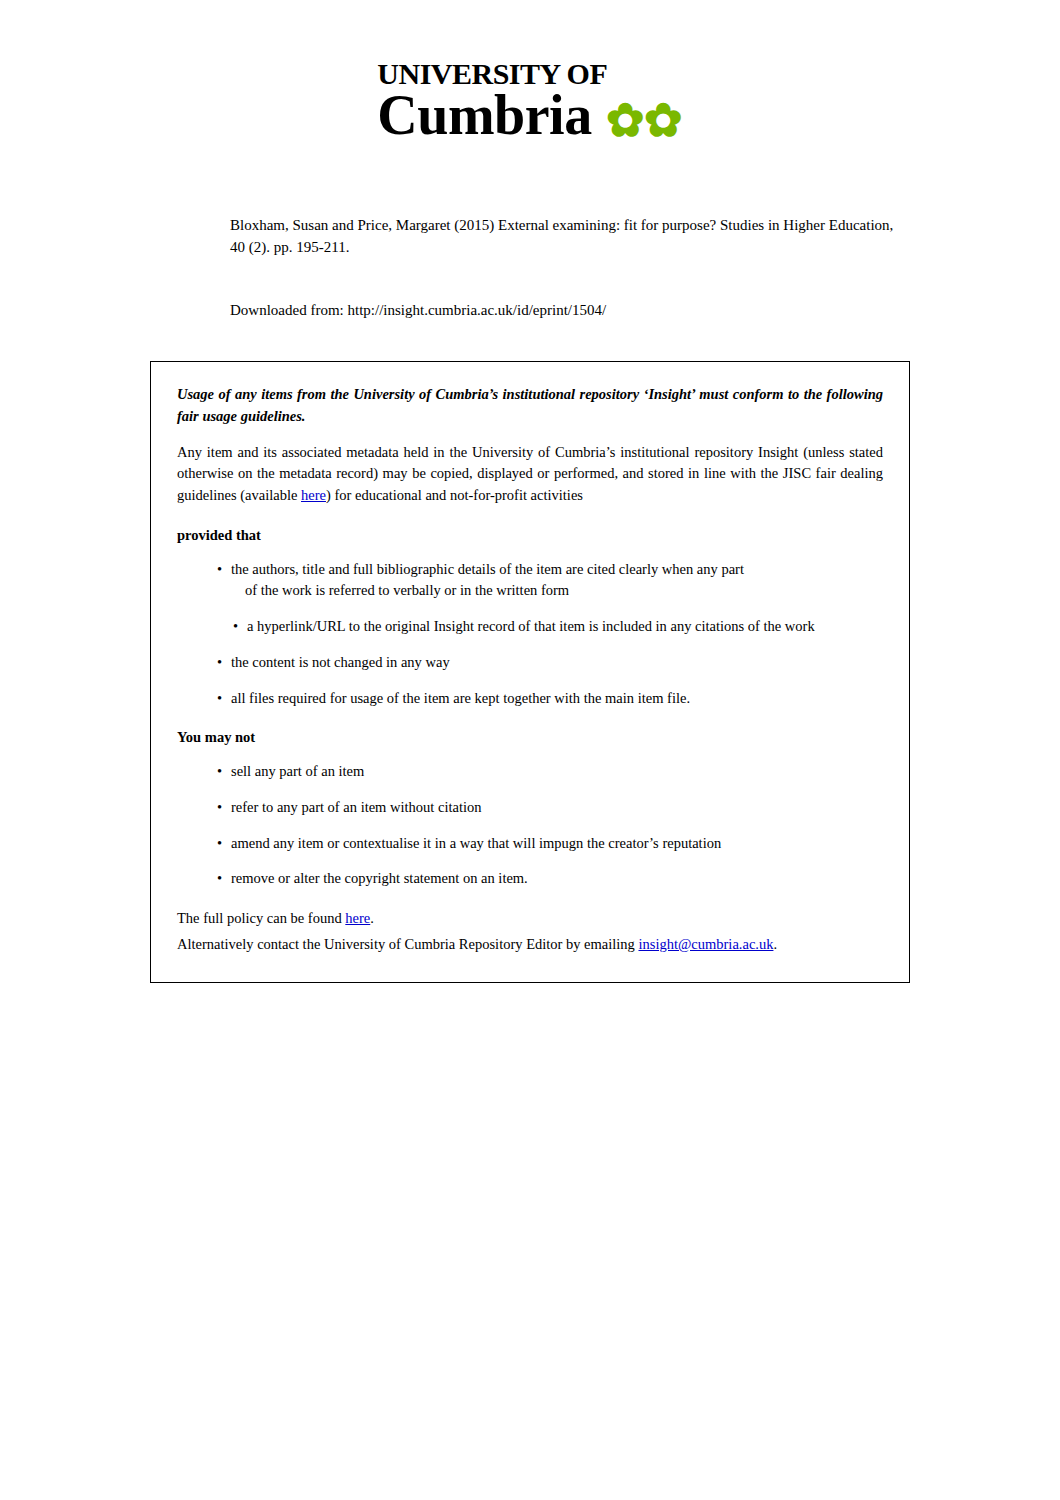UNIVERSITY OF Cumbria✿✿
Bloxham, Susan and Price, Margaret (2015) External examining: fit for purpose? Studies in Higher Education, 40 (2). pp. 195-211.
Downloaded from: http://insight.cumbria.ac.uk/id/eprint/1504/
Usage of any items from the University of Cumbria’s institutional repository ‘Insight’ must conform to the following fair usage guidelines.
Any item and its associated metadata held in the University of Cumbria’s institutional repository Insight (unless stated otherwise on the metadata record) may be copied, displayed or performed, and stored in line with the JISC fair dealing guidelines (available here) for educational and not-for-profit activities
provided that
the authors, title and full bibliographic details of the item are cited clearly when any part
of the work is referred to verbally or in the written form
a hyperlink/URL to the original Insight record of that item is included in any citations of the work
the content is not changed in any way
all files required for usage of the item are kept together with the main item file.
You may not
sell any part of an item
refer to any part of an item without citation
amend any item or contextualise it in a way that will impugn the creator’s reputation
remove or alter the copyright statement on an item.
The full policy can be found here.
Alternatively contact the University of Cumbria Repository Editor by emailing insight@cumbria.ac.uk.